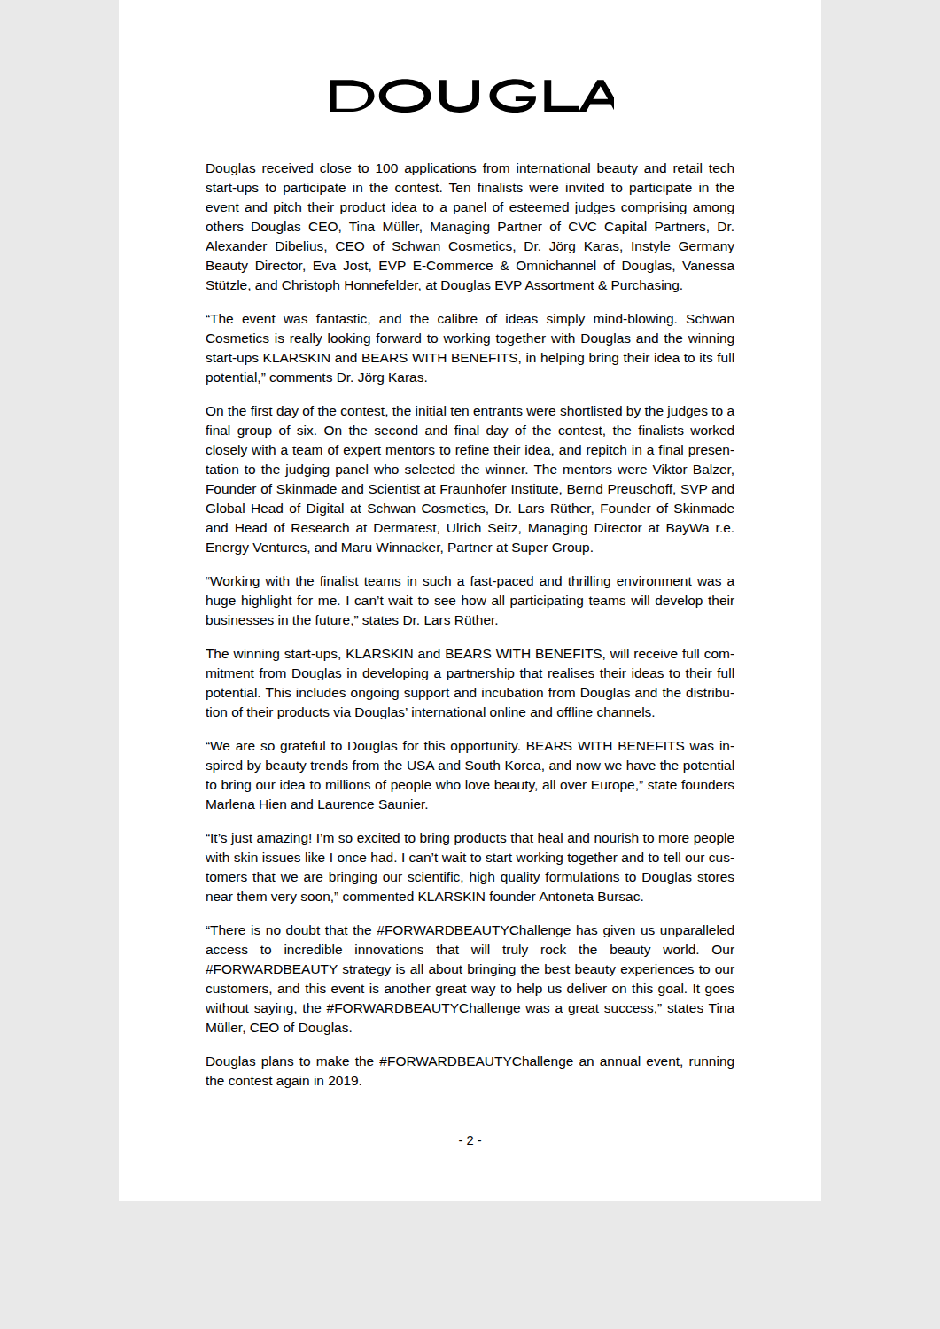Douglas received close to 100 applications from international beauty and retail tech start-ups to participate in the contest. Ten finalists were invited to participate in the event and pitch their product idea to a panel of esteemed judges comprising among others Douglas CEO, Tina Müller, Managing Partner of CVC Capital Partners, Dr. Alexander Dibelius, CEO of Schwan Cosmetics, Dr. Jörg Karas, Instyle Germany Beauty Director, Eva Jost, EVP E-Commerce & Omnichannel of Douglas, Vanessa Stützle, and Christoph Honnefelder, at Douglas EVP Assortment & Purchasing.
“The event was fantastic, and the calibre of ideas simply mind-blowing. Schwan Cosmetics is really looking forward to working together with Douglas and the winning start-ups KLARSKIN and BEARS WITH BENEFITS, in helping bring their idea to its full potential,” comments Dr. Jörg Karas.
On the first day of the contest, the initial ten entrants were shortlisted by the judges to a final group of six. On the second and final day of the contest, the finalists worked closely with a team of expert mentors to refine their idea, and repitch in a final presentation to the judging panel who selected the winner. The mentors were Viktor Balzer, Founder of Skinmade and Scientist at Fraunhofer Institute, Bernd Preuschoff, SVP and Global Head of Digital at Schwan Cosmetics, Dr. Lars Rüther, Founder of Skinmade and Head of Research at Dermatest, Ulrich Seitz, Managing Director at BayWa r.e. Energy Ventures, and Maru Winnacker, Partner at Super Group.
“Working with the finalist teams in such a fast-paced and thrilling environment was a huge highlight for me. I can’t wait to see how all participating teams will develop their businesses in the future,” states Dr. Lars Rüther.
The winning start-ups, KLARSKIN and BEARS WITH BENEFITS, will receive full commitment from Douglas in developing a partnership that realises their ideas to their full potential. This includes ongoing support and incubation from Douglas and the distribution of their products via Douglas’ international online and offline channels.
“We are so grateful to Douglas for this opportunity. BEARS WITH BENEFITS was inspired by beauty trends from the USA and South Korea, and now we have the potential to bring our idea to millions of people who love beauty, all over Europe,” state founders Marlena Hien and Laurence Saunier.
“It’s just amazing! I’m so excited to bring products that heal and nourish to more people with skin issues like I once had. I can’t wait to start working together and to tell our customers that we are bringing our scientific, high quality formulations to Douglas stores near them very soon,” commented KLARSKIN founder Antoneta Bursac.
“There is no doubt that the #FORWARDBEAUTYChallenge has given us unparalleled access to incredible innovations that will truly rock the beauty world. Our #FORWARDBEAUTY strategy is all about bringing the best beauty experiences to our customers, and this event is another great way to help us deliver on this goal. It goes without saying, the #FORWARDBEAUTYChallenge was a great success,” states Tina Müller, CEO of Douglas.
Douglas plans to make the #FORWARDBEAUTYChallenge an annual event, running the contest again in 2019.
- 2 -